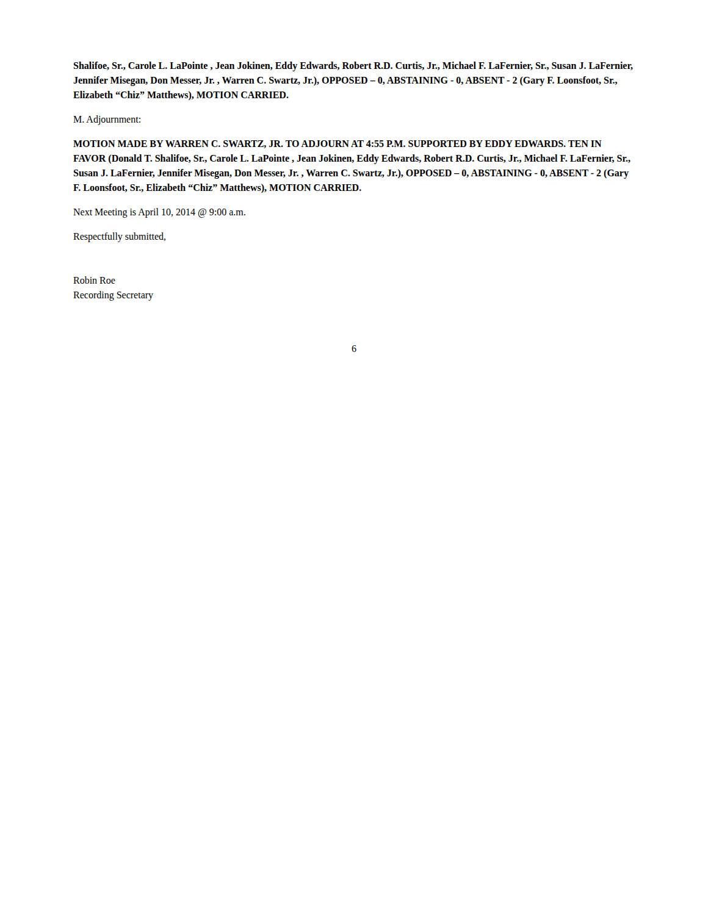Shalifoe, Sr., Carole L. LaPointe , Jean Jokinen, Eddy Edwards, Robert R.D. Curtis, Jr., Michael F. LaFernier, Sr., Susan J. LaFernier, Jennifer Misegan, Don Messer, Jr. , Warren C. Swartz, Jr.), OPPOSED – 0, ABSTAINING - 0, ABSENT - 2 (Gary F. Loonsfoot, Sr., Elizabeth “Chiz” Matthews), MOTION CARRIED.
M. Adjournment:
MOTION MADE BY WARREN C. SWARTZ, JR. TO ADJOURN AT 4:55 P.M. SUPPORTED BY EDDY EDWARDS. TEN IN FAVOR (Donald T. Shalifoe, Sr., Carole L. LaPointe , Jean Jokinen, Eddy Edwards, Robert R.D. Curtis, Jr., Michael F. LaFernier, Sr., Susan J. LaFernier, Jennifer Misegan, Don Messer, Jr. , Warren C. Swartz, Jr.), OPPOSED – 0, ABSTAINING - 0, ABSENT - 2 (Gary F. Loonsfoot, Sr., Elizabeth “Chiz” Matthews), MOTION CARRIED.
Next Meeting is April 10, 2014 @ 9:00 a.m.
Respectfully submitted,
Robin Roe
Recording Secretary
6